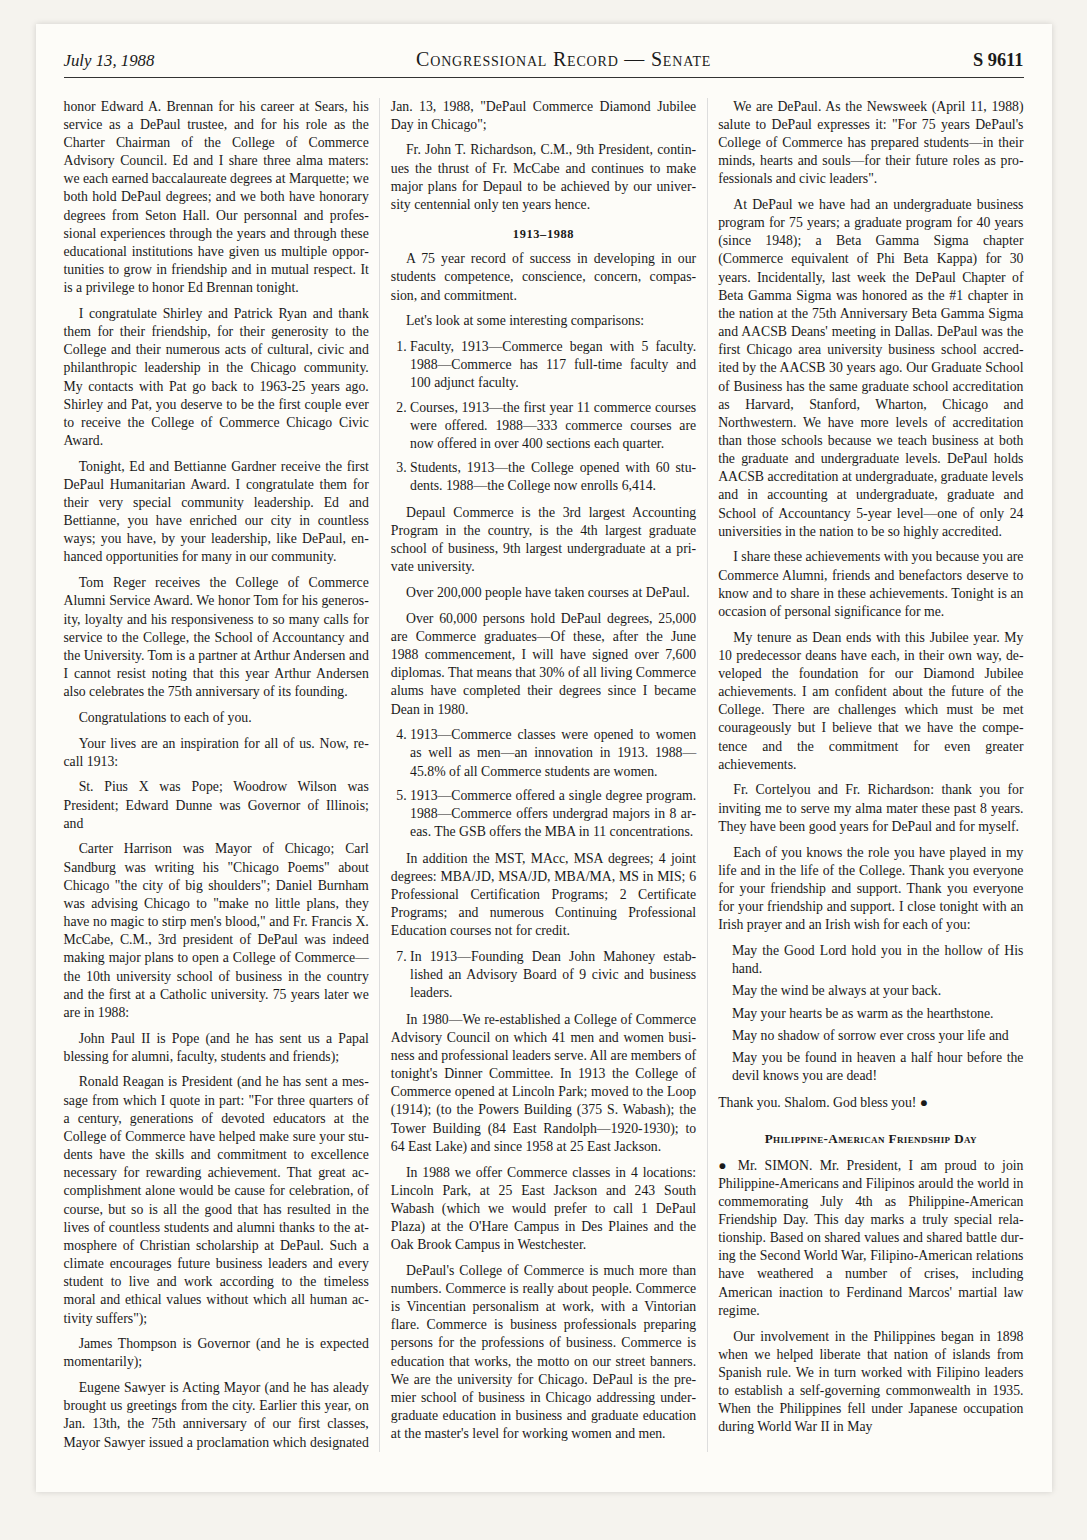July 13, 1988
Congressional Record — Senate
S 9611
honor Edward A. Brennan for his career at Sears, his service as a DePaul trustee, and for his role as the Charter Chairman of the College of Commerce Advisory Council. Ed and I share three alma maters: we each earned baccalaureate degrees at Marquette; we both hold DePaul degrees; and we both have honorary degrees from Seton Hall. Our personnal and professional experiences through the years and through these educational institutions have given us multiple opportunities to grow in friendship and in mutual respect. It is a privilege to honor Ed Brennan tonight.
I congratulate Shirley and Patrick Ryan and thank them for their friendship, for their generosity to the College and their numerous acts of cultural, civic and philanthropic leadership in the Chicago community. My contacts with Pat go back to 1963-25 years ago. Shirley and Pat, you deserve to be the first couple ever to receive the College of Commerce Chicago Civic Award.
Tonight, Ed and Bettianne Gardner receive the first DePaul Humanitarian Award. I congratulate them for their very special community leadership. Ed and Bettianne, you have enriched our city in countless ways; you have, by your leadership, like DePaul, enhanced opportunities for many in our community.
Tom Reger receives the College of Commerce Alumni Service Award. We honor Tom for his generosity, loyalty and his responsiveness to so many calls for service to the College, the School of Accountancy and the University. Tom is a partner at Arthur Andersen and I cannot resist noting that this year Arthur Andersen also celebrates the 75th anniversary of its founding.
Congratulations to each of you.
Your lives are an inspiration for all of us. Now, recall 1913:
St. Pius X was Pope; Woodrow Wilson was President; Edward Dunne was Governor of Illinois; and
Carter Harrison was Mayor of Chicago; Carl Sandburg was writing his "Chicago Poems" about Chicago "the city of big shoulders"; Daniel Burnham was advising Chicago to "make no little plans, they have no magic to stirp men's blood," and Fr. Francis X. McCabe, C.M., 3rd president of DePaul was indeed making major plans to open a College of Commerce—the 10th university school of business in the country and the first at a Catholic university. 75 years later we are in 1988:
John Paul II is Pope (and he has sent us a Papal blessing for alumni, faculty, students and friends);
Ronald Reagan is President (and he has sent a message from which I quote in part: "For three quarters of a century, generations of devoted educators at the College of Commerce have helped make sure your students have the skills and commitment to excellence necessary for rewarding achievement. That great accomplishment alone would be cause for celebration, of course, but so is all the good that has resulted in the lives of countless students and alumni thanks to the atmosphere of Christian scholarship at DePaul. Such a climate encourages future business leaders and every student to live and work according to the timeless moral and ethical values without which all human activity suffers");
James Thompson is Governor (and he is expected momentarily);
Eugene Sawyer is Acting Mayor (and he has aleady brought us greetings from the city. Earlier this year, on Jan. 13th, the 75th anniversary of our first classes, Mayor Sawyer issued a proclamation which designated Jan. 13, 1988, "DePaul Commerce Diamond Jubilee Day in Chicago";
Fr. John T. Richardson, C.M., 9th President, continues the thrust of Fr. McCabe and continues to make major plans for Depaul to be achieved by our university centennial only ten years hence.
1913–1988
A 75 year record of success in developing in our students competence, conscience, concern, compassion, and commitment.
Let's look at some interesting comparisons:
Faculty, 1913—Commerce began with 5 faculty. 1988—Commerce has 117 full-time faculty and 100 adjunct faculty.
Courses, 1913—the first year 11 commerce courses were offered. 1988—333 commerce courses are now offered in over 400 sections each quarter.
Students, 1913—the College opened with 60 students. 1988—the College now enrolls 6,414.
Depaul Commerce is the 3rd largest Accounting Program in the country, is the 4th largest graduate school of business, 9th largest undergraduate at a private university.
Over 200,000 people have taken courses at DePaul.
Over 60,000 persons hold DePaul degrees, 25,000 are Commerce graduates—Of these, after the June 1988 commencement, I will have signed over 7,600 diplomas. That means that 30% of all living Commerce alums have completed their degrees since I became Dean in 1980.
1913—Commerce classes were opened to women as well as men—an innovation in 1913. 1988—45.8% of all Commerce students are women.
1913—Commerce offered a single degree program. 1988—Commerce offers undergrad majors in 8 areas. The GSB offers the MBA in 11 concentrations.
In addition the MST, MAcc, MSA degrees; 4 joint degrees: MBA/JD, MSA/JD, MBA/MA, MS in MIS; 6 Professional Certification Programs; 2 Certificate Programs; and numerous Continuing Professional Education courses not for credit.
In 1913—Founding Dean John Mahoney established an Advisory Board of 9 civic and business leaders.
In 1980—We re-established a College of Commerce Advisory Council on which 41 men and women business and professional leaders serve. All are members of tonight's Dinner Committee. In 1913 the College of Commerce opened at Lincoln Park; moved to the Loop (1914); (to the Powers Building (375 S. Wabash); the Tower Building (84 East Randolph—1920-1930); to 64 East Lake) and since 1958 at 25 East Jackson.
In 1988 we offer Commerce classes in 4 locations: Lincoln Park, at 25 East Jackson and 243 South Wabash (which we would prefer to call 1 DePaul Plaza) at the O'Hare Campus in Des Plaines and the Oak Brook Campus in Westchester.
DePaul's College of Commerce is much more than numbers. Commerce is really about people. Commerce is Vincentian personalism at work, with a Vintorian flare. Commerce is business professionals preparing persons for the professions of business. Commerce is education that works, the motto on our street banners. We are the university for Chicago. DePaul is the premier school of business in Chicago addressing undergraduate education in business and graduate education at the master's level for working women and men.
We are DePaul. As the Newsweek (April 11, 1988) salute to DePaul expresses it: "For 75 years DePaul's College of Commerce has prepared students—in their minds, hearts and souls—for their future roles as professionals and civic leaders".
At DePaul we have had an undergraduate business program for 75 years; a graduate program for 40 years (since 1948); a Beta Gamma Sigma chapter (Commerce equivalent of Phi Beta Kappa) for 30 years. Incidentally, last week the DePaul Chapter of Beta Gamma Sigma was honored as the #1 chapter in the nation at the 75th Anniversary Beta Gamma Sigma and AACSB Deans' meeting in Dallas. DePaul was the first Chicago area university business school accredited by the AACSB 30 years ago. Our Graduate School of Business has the same graduate school accreditation as Harvard, Stanford, Wharton, Chicago and Northwestern. We have more levels of accreditation than those schools because we teach business at both the graduate and undergraduate levels. DePaul holds AACSB accreditation at undergraduate, graduate levels and in accounting at undergraduate, graduate and School of Accountancy 5-year level—one of only 24 universities in the nation to be so highly accredited.
I share these achievements with you because you are Commerce Alumni, friends and benefactors deserve to know and to share in these achievements. Tonight is an occasion of personal significance for me.
My tenure as Dean ends with this Jubilee year. My 10 predecessor deans have each, in their own way, developed the foundation for our Diamond Jubilee achievements. I am confident about the future of the College. There are challenges which must be met courageously but I believe that we have the competence and the commitment for even greater achievements.
Fr. Cortelyou and Fr. Richardson: thank you for inviting me to serve my alma mater these past 8 years. They have been good years for DePaul and for myself.
Each of you knows the role you have played in my life and in the life of the College. Thank you everyone for your friendship and support. Thank you everyone for your friendship and support. I close tonight with an Irish prayer and an Irish wish for each of you:
May the Good Lord hold you in the hollow of His hand.
May the wind be always at your back.
May your hearts be as warm as the hearthstone.
May no shadow of sorrow ever cross your life and
May you be found in heaven a half hour before the devil knows you are dead!
Thank you. Shalom. God bless you!
Philippine-American Friendship Day
Mr. SIMON. Mr. President, I am proud to join Philippine-Americans and Filipinos arould the world in commemorating July 4th as Philippine-American Friendship Day. This day marks a truly special relationship. Based on shared values and shared battle during the Second World War, Filipino-American relations have weathered a number of crises, including American inaction to Ferdinand Marcos' martial law regime.
Our involvement in the Philippines began in 1898 when we helped liberate that nation of islands from Spanish rule. We in turn worked with Filipino leaders to establish a self-governing commonwealth in 1935. When the Philippines fell under Japanese occupation during World War II in May